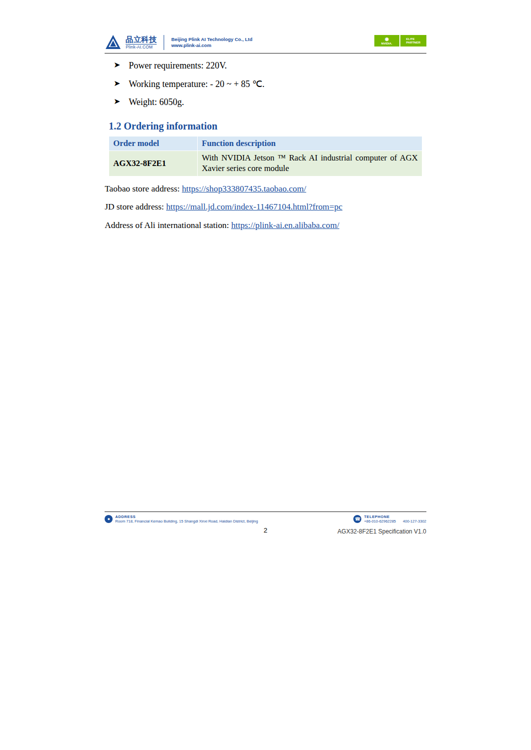品立科技
Plink-AI.COM
Beijing Plink AI Technology Co., Ltd
www.plink-ai.com
◉NVIDIA.
ELITE
PARTNER
Power requirements: 220V.
Working temperature: - 20 ~ + 85 ℃.
Weight: 6050g.
1.2 Ordering information
| Order model | Function description |
| --- | --- |
| AGX32-8F2E1 | With NVIDIA Jetson ™ Rack AI industrial computer of AGX Xavier series core module |
Taobao store address: https://shop333807435.taobao.com/
JD store address: https://mall.jd.com/index-11467104.html?from=pc
Address of Ali international station: https://plink-ai.en.alibaba.com/
●
ADDRESS
Room 718, Financial Kemao Building, 15 Shangdi Xinxi Road, Haidian District, Beijing
☎
TELEPHONE
+86-010-62962285 400-127-3302
2
AGX32-8F2E1 Specification V1.0